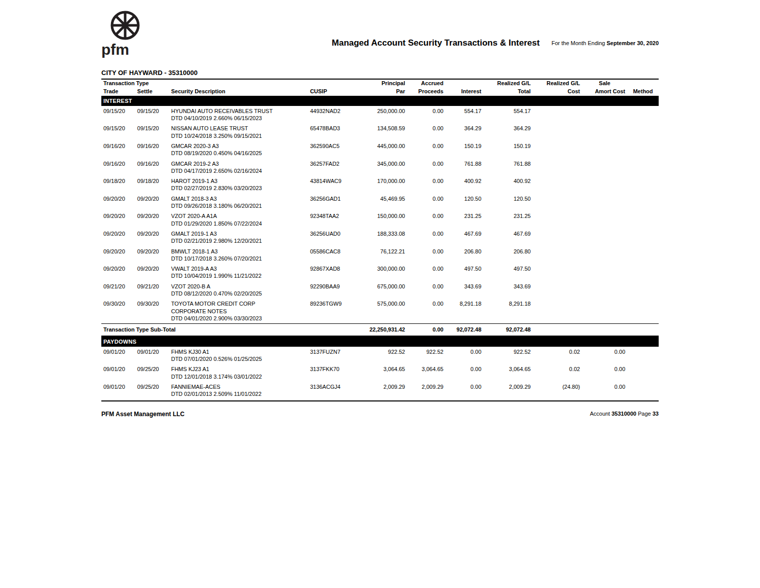pfm
Managed Account Security Transactions & Interest For the Month Ending September 30, 2020
CITY OF HAYWARD - 35310000
| Transaction Type | | | Principal | Accrued | | Realized G/L | Realized G/L | Sale |
| --- | --- | --- | --- | --- | --- | --- | --- | --- |
| Trade | Settle | Security Description | CUSIP | Par | Proceeds | Interest | Total | Cost | Amort Cost | Method |
| INTEREST |
| 09/15/20 | 09/15/20 | HYUNDAI AUTO RECEIVABLES TRUST DTD 04/10/2019 2.660% 06/15/2023 | 44932NAD2 | 250,000.00 | 0.00 | 554.17 | 554.17 | | | |
| 09/15/20 | 09/15/20 | NISSAN AUTO LEASE TRUST DTD 10/24/2018 3.250% 09/15/2021 | 65478BAD3 | 134,508.59 | 0.00 | 364.29 | 364.29 | | | |
| 09/16/20 | 09/16/20 | GMCAR 2020-3 A3 DTD 08/19/2020 0.450% 04/16/2025 | 362590AC5 | 445,000.00 | 0.00 | 150.19 | 150.19 | | | |
| 09/16/20 | 09/16/20 | GMCAR 2019-2 A3 DTD 04/17/2019 2.650% 02/16/2024 | 36257FAD2 | 345,000.00 | 0.00 | 761.88 | 761.88 | | | |
| 09/18/20 | 09/18/20 | HAROT 2019-1 A3 DTD 02/27/2019 2.830% 03/20/2023 | 43814WAC9 | 170,000.00 | 0.00 | 400.92 | 400.92 | | | |
| 09/20/20 | 09/20/20 | GMALT 2018-3 A3 DTD 09/26/2018 3.180% 06/20/2021 | 36256GAD1 | 45,469.95 | 0.00 | 120.50 | 120.50 | | | |
| 09/20/20 | 09/20/20 | VZOT 2020-A A1A DTD 01/29/2020 1.850% 07/22/2024 | 92348TAA2 | 150,000.00 | 0.00 | 231.25 | 231.25 | | | |
| 09/20/20 | 09/20/20 | GMALT 2019-1 A3 DTD 02/21/2019 2.980% 12/20/2021 | 36256UAD0 | 188,333.08 | 0.00 | 467.69 | 467.69 | | | |
| 09/20/20 | 09/20/20 | BMWLT 2018-1 A3 DTD 10/17/2018 3.260% 07/20/2021 | 05586CAC8 | 76,122.21 | 0.00 | 206.80 | 206.80 | | | |
| 09/20/20 | 09/20/20 | VWALT 2019-A A3 DTD 10/04/2019 1.990% 11/21/2022 | 92867XAD8 | 300,000.00 | 0.00 | 497.50 | 497.50 | | | |
| 09/21/20 | 09/21/20 | VZOT 2020-B A DTD 08/12/2020 0.470% 02/20/2025 | 92290BAA9 | 675,000.00 | 0.00 | 343.69 | 343.69 | | | |
| 09/30/20 | 09/30/20 | TOYOTA MOTOR CREDIT CORP CORPORATE NOTES DTD 04/01/2020 2.900% 03/30/2023 | 89236TGW9 | 575,000.00 | 0.00 | 8,291.18 | 8,291.18 | | | |
| Transaction Type Sub-Total | 22,250,931.42 | 0.00 | 92,072.48 | 92,072.48 | | | |
| PAYDOWNS |
| 09/01/20 | 09/01/20 | FHMS KJ30 A1 DTD 07/01/2020 0.526% 01/25/2025 | 3137FUZN7 | 922.52 | 922.52 | 0.00 | 922.52 | 0.02 | 0.00 | |
| 09/01/20 | 09/25/20 | FHMS KJ23 A1 DTD 12/01/2018 3.174% 03/01/2022 | 3137FKK70 | 3,064.65 | 3,064.65 | 0.00 | 3,064.65 | 0.02 | 0.00 | |
| 09/01/20 | 09/25/20 | FANNIEMAE-ACES DTD 02/01/2013 2.509% 11/01/2022 | 3136ACGJ4 | 2,009.29 | 2,009.29 | 0.00 | 2,009.29 | (24.80) | 0.00 | |
PFM Asset Management LLC Account 35310000 Page 33